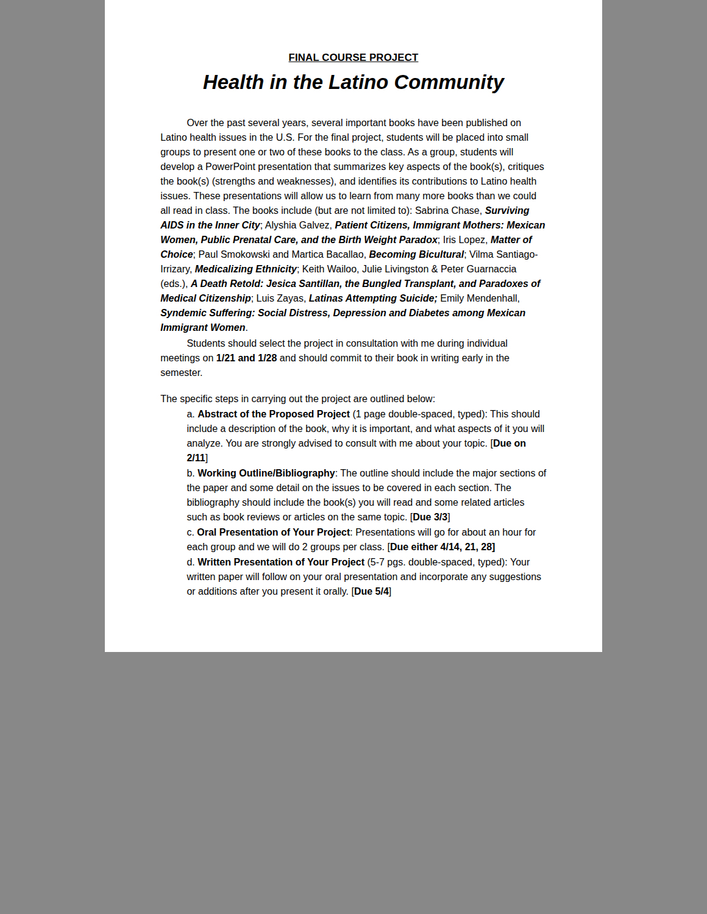FINAL COURSE PROJECT
Health in the Latino Community
Over the past several years, several important books have been published on Latino health issues in the U.S. For the final project, students will be placed into small groups to present one or two of these books to the class. As a group, students will develop a PowerPoint presentation that summarizes key aspects of the book(s), critiques the book(s) (strengths and weaknesses), and identifies its contributions to Latino health issues. These presentations will allow us to learn from many more books than we could all read in class. The books include (but are not limited to): Sabrina Chase, Surviving AIDS in the Inner City; Alyshia Galvez, Patient Citizens, Immigrant Mothers: Mexican Women, Public Prenatal Care, and the Birth Weight Paradox; Iris Lopez, Matter of Choice; Paul Smokowski and Martica Bacallao, Becoming Bicultural; Vilma Santiago-Irrizary, Medicalizing Ethnicity; Keith Wailoo, Julie Livingston & Peter Guarnaccia (eds.), A Death Retold: Jesica Santillan, the Bungled Transplant, and Paradoxes of Medical Citizenship; Luis Zayas, Latinas Attempting Suicide; Emily Mendenhall, Syndemic Suffering: Social Distress, Depression and Diabetes among Mexican Immigrant Women.
Students should select the project in consultation with me during individual meetings on 1/21 and 1/28 and should commit to their book in writing early in the semester.
The specific steps in carrying out the project are outlined below:
a. Abstract of the Proposed Project (1 page double-spaced, typed): This should include a description of the book, why it is important, and what aspects of it you will analyze. You are strongly advised to consult with me about your topic. [Due on 2/11]
b. Working Outline/Bibliography: The outline should include the major sections of the paper and some detail on the issues to be covered in each section. The bibliography should include the book(s) you will read and some related articles such as book reviews or articles on the same topic. [Due 3/3]
c. Oral Presentation of Your Project: Presentations will go for about an hour for each group and we will do 2 groups per class. [Due either 4/14, 21, 28]
d. Written Presentation of Your Project (5-7 pgs. double-spaced, typed): Your written paper will follow on your oral presentation and incorporate any suggestions or additions after you present it orally. [Due 5/4]